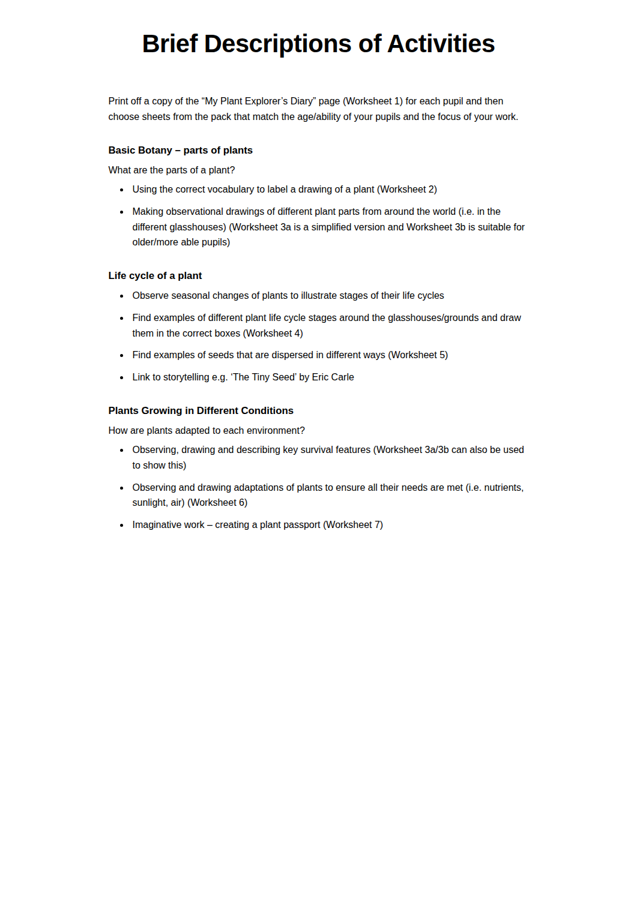Brief Descriptions of Activities
Print off a copy of the “My Plant Explorer’s Diary” page (Worksheet 1) for each pupil and then choose sheets from the pack that match the age/ability of your pupils and the focus of your work.
Basic Botany – parts of plants
What are the parts of a plant?
Using the correct vocabulary to label a drawing of a plant (Worksheet 2)
Making observational drawings of different plant parts from around the world (i.e. in the different glasshouses) (Worksheet 3a is a simplified version and Worksheet 3b is suitable for older/more able pupils)
Life cycle of a plant
Observe seasonal changes of plants to illustrate stages of their life cycles
Find examples of different plant life cycle stages around the glasshouses/grounds and draw them in the correct boxes (Worksheet 4)
Find examples of seeds that are dispersed in different ways (Worksheet 5)
Link to storytelling e.g. ‘The Tiny Seed’ by Eric Carle
Plants Growing in Different Conditions
How are plants adapted to each environment?
Observing, drawing and describing key survival features (Worksheet 3a/3b can also be used to show this)
Observing and drawing adaptations of plants to ensure all their needs are met (i.e. nutrients, sunlight, air) (Worksheet 6)
Imaginative work – creating a plant passport (Worksheet 7)